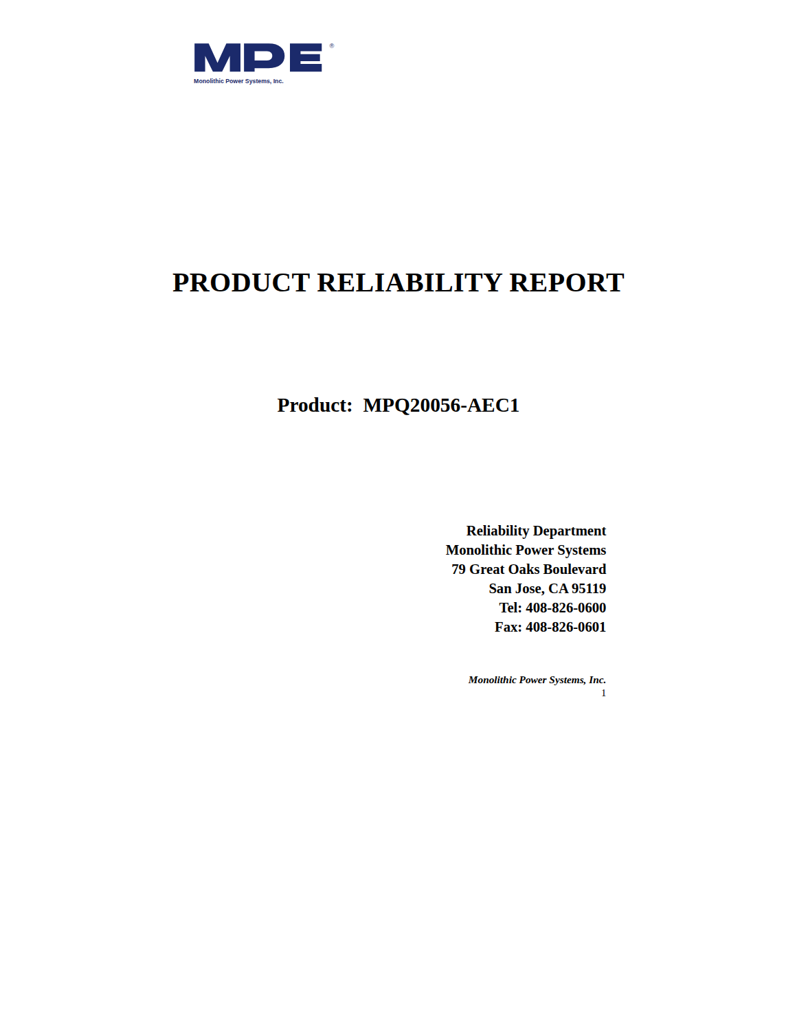PRODUCT RELIABILITY REPORT
Product: MPQ20056-AEC1
Reliability Department
Monolithic Power Systems
79 Great Oaks Boulevard
San Jose, CA 95119
Tel: 408-826-0600
Fax: 408-826-0601
Monolithic Power Systems, Inc.
1